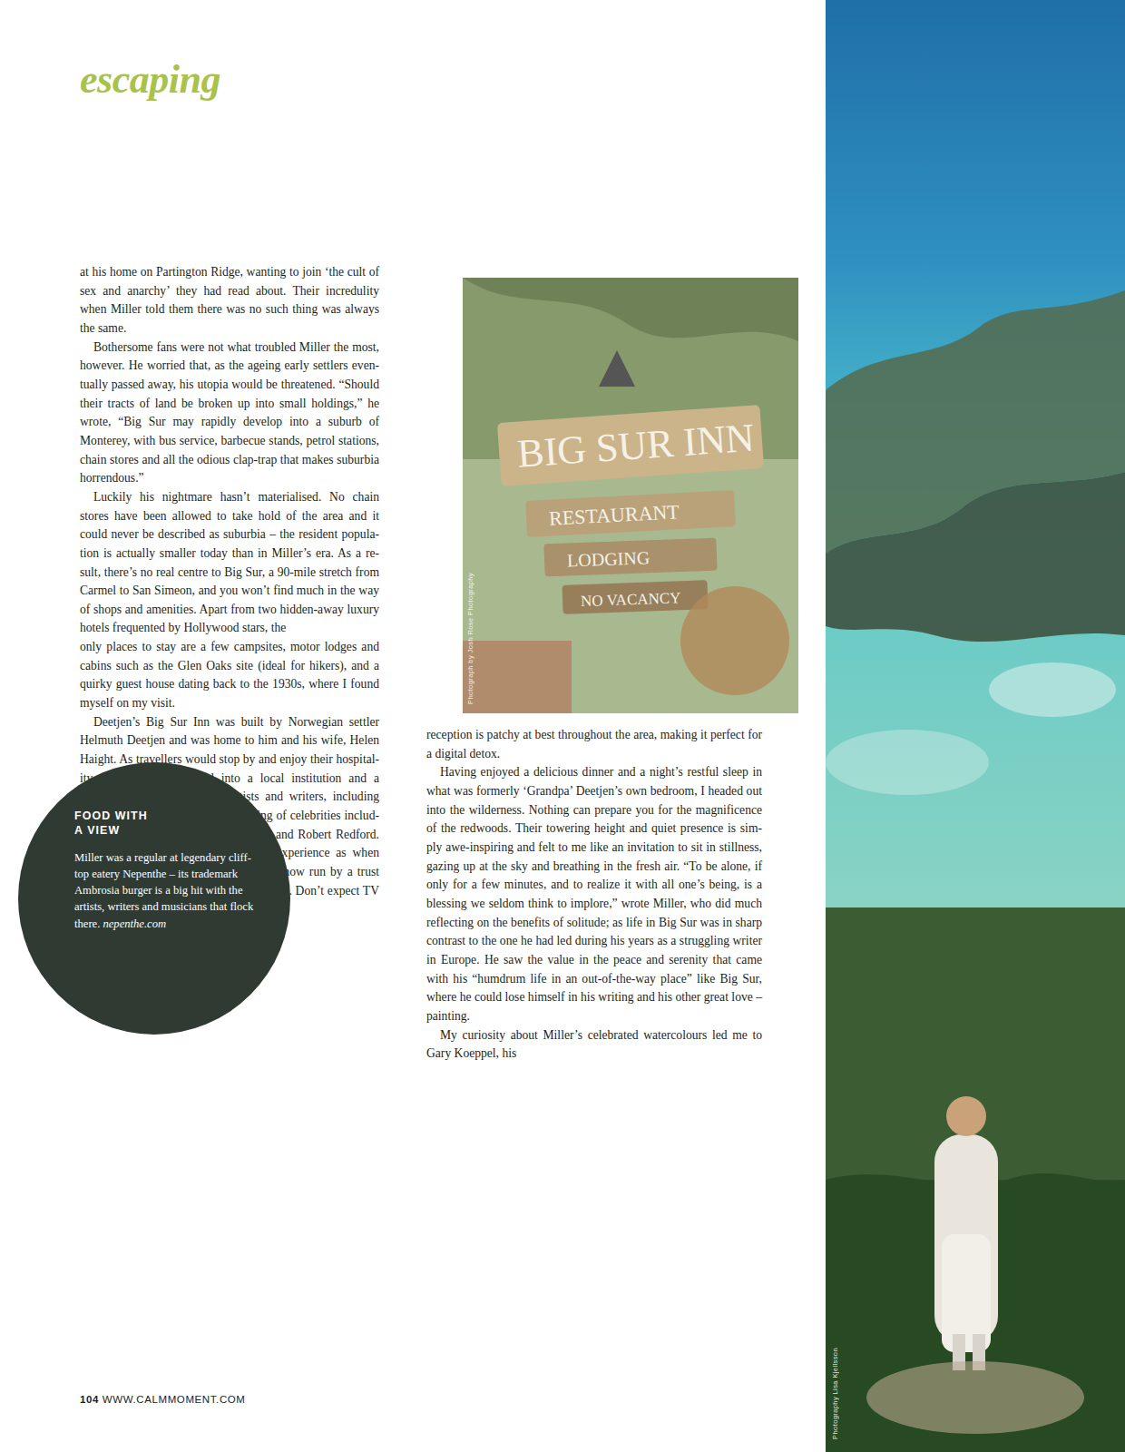escaping
Photography Lisa Kjellsson
Photograph by Josh Rose Photography
at his home on Partington Ridge, wanting to join ‘the cult of sex and anarchy’ they had read about. Their incredulity when Miller told them there was no such thing was always the same.
Bothersome fans were not what troubled Miller the most, however. He worried that, as the ageing early settlers eventually passed away, his utopia would be threatened. “Should their tracts of land be broken up into small holdings,” he wrote, “Big Sur may rapidly develop into a suburb of Monterey, with bus service, barbecue stands, petrol stations, chain stores and all the odious clap-trap that makes suburbia horrendous.”
Luckily his nightmare hasn’t materialised. No chain stores have been allowed to take hold of the area and it could never be described as suburbia – the resident population is actually smaller today than in Miller’s era. As a result, there’s no real centre to Big Sur, a 90-mile stretch from Carmel to San Simeon, and you won’t find much in the way of shops and amenities. Apart from two hidden-away luxury hotels frequented by Hollywood stars, the
only places to stay are a few campsites, motor lodges and cabins such as the Glen Oaks site (ideal for hikers), and a quirky guest house dating back to the 1930s, where I found myself on my visit.
Deetjen’s Big Sur Inn was built by Norwegian settler Helmuth Deetjen and was home to him and his wife, Helen Haight. As travellers would stop by and enjoy their hospitality, over time it evolved into a local institution and a favourite haunt for resident artists and writers, including Miller, and has also welcomed a string of celebrities including The Beach Boys, Steve McQueen and Robert Redford. Today, guests enjoy much the same experience as when Helmuth and Helen were alive, as it is now run by a trust with the purpose of preserving it as it was. Don’t expect TV or WiFi – in fact, mobile
Food with
a view
Miller was a regular at legendary cliff-top eatery Nepenthe – its trademark Ambrosia burger is a big hit with the artists, writers and musicians that flock there. nepenthe.com
reception is patchy at best throughout the area, making it perfect for a digital detox.
Having enjoyed a delicious dinner and a night’s restful sleep in what was formerly ‘Grandpa’ Deetjen’s own bedroom, I headed out into the wilderness. Nothing can prepare you for the magnificence of the redwoods. Their towering height and quiet presence is simply awe-inspiring and felt to me like an invitation to sit in stillness, gazing up at the sky and breathing in the fresh air. “To be alone, if only for a few minutes, and to realize it with all one’s being, is a blessing we seldom think to implore,” wrote Miller, who did much reflecting on the benefits of solitude; as life in Big Sur was in sharp contrast to the one he had led during his years as a struggling writer in Europe. He saw the value in the peace and serenity that came with his “humdrum life in an out-of-the-way place” like Big Sur, where he could lose himself in his writing and his other great love – painting.
My curiosity about Miller’s celebrated watercolours led me to Gary Koeppel, his
104 WWW.CALMMOMENT.COM